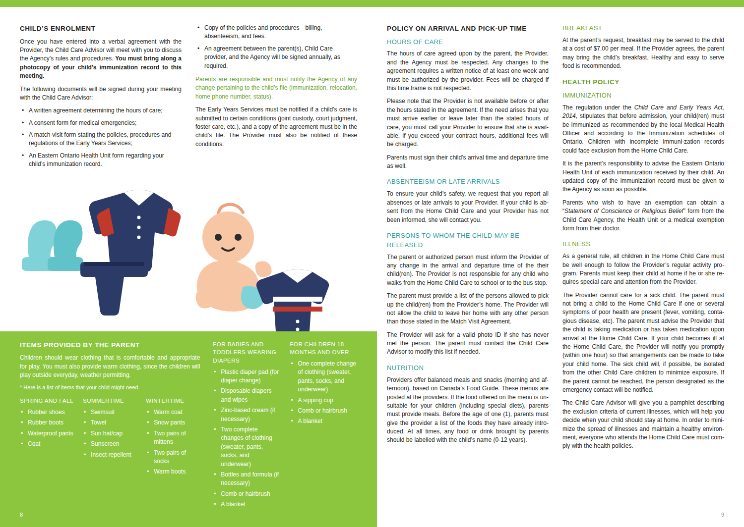CHILD’S ENROLMENT
Once you have entered into a verbal agreement with the Provider, the Child Care Advisor will meet with you to discuss the Agency’s rules and procedures. You must bring along a photocopy of your child’s immunization record to this meeting.
The following documents will be signed during your meeting with the Child Care Advisor:
A written agreement determining the hours of care;
A consent form for medical emergencies;
A match-visit form stating the policies, procedures and regulations of the Early Years Services;
An Eastern Ontario Health Unit form regarding your child’s immunization record.
Copy of the policies and procedures—billing, absenteeism, and fees.
An agreement between the parent(s), Child Care provider, and the Agency will be signed annually, as required.
Parents are responsible and must notify the Agency of any change pertaining to the child’s file (immunization, relocation, home phone number, status).
The Early Years Services must be notified if a child’s care is submitted to certain conditions (joint custody, court judgment, foster care, etc.), and a copy of the agreement must be in the child’s file. The Provider must also be notified of these conditions.
ITEMS PROVIDED BY THE PARENT
Children should wear clothing that is comfortable and appropriate for play. You must also provide warm clothing, since the children will play outside everyday, weather permitting.
* Here is a list of items that your child might need.
SPRING AND FALL
Rubber shoes
Rubber boots
Waterproof pants
Coat
SUMMERTIME
Swimsuit
Towel
Sun hat/cap
Sunscreen
Insect repellent
WINTERTIME
Warm coat
Snow pants
Two pairs of mittens
Two pairs of socks
Warm boots
FOR BABIES AND TODDLERS WEARING DIAPERS
Plastic diaper pad (for diaper change)
Disposable diapers and wipes
Zinc-based cream (if necessary)
Two complete changes of clothing (sweater, pants, socks, and underwear)
Bottles and formula (if necessary)
Comb or hairbrush
A blanket
FOR CHILDREN 18 MONTHS AND OVER
One complete change of clothing (sweater, pants, socks, and underwear)
A sipping cup
Comb or hairbrush
A blanket
8
POLICY ON ARRIVAL AND PICK-UP TIME
HOURS OF CARE
The hours of care agreed upon by the parent, the Provider, and the Agency must be respected. Any changes to the agreement requires a written notice of at least one week and must be authorized by the provider. Fees will be charged if this time frame is not respected.
Please note that the Provider is not available before or after the hours stated in the agreement. If the need arises that you must arrive earlier or leave later than the stated hours of care, you must call your Provider to ensure that she is available. If you exceed your contract hours, additional fees will be charged.
Parents must sign their child’s arrival time and departure time as well.
ABSENTEEISM OR LATE ARRIVALS
To ensure your child’s safety, we request that you report all absences or late arrivals to your Provider. If your child is absent from the Home Child Care and your Provider has not been informed, she will contact you.
PERSONS TO WHOM THE CHILD MAY BE RELEASED
The parent or authorized person must inform the Provider of any change in the arrival and departure time of the their child(ren). The Provider is not responsible for any child who walks from the Home Child Care to school or to the bus stop.
The parent must provide a list of the persons allowed to pick up the child(ren) from the Provider’s home. The Provider will not allow the child to leave her home with any other person than those stated in the Match Visit Agreement.
The Provider will ask for a valid photo ID if she has never met the person. The parent must contact the Child Care Advisor to modify this list if needed.
NUTRITION
Providers offer balanced meals and snacks (morning and afternoon), based on Canada’s Food Guide. These menus are posted at the providers. If the food offered on the menu is unsuitable for your children (including special diets), parents must provide meals. Before the age of one (1), parents must give the provider a list of the foods they have already introduced. At all times, any food or drink brought by parents should be labelled with the child’s name (0-12 years).
BREAKFAST
At the parent’s request, breakfast may be served to the child at a cost of $7.00 per meal. If the Provider agrees, the parent may bring the child’s breakfast. Healthy and easy to serve food is recommended.
HEALTH POLICY
IMMUNIZATION
The regulation under the Child Care and Early Years Act, 2014, stipulates that before admission, your child(ren) must be immunized as recommended by the local Medical Health Officer and according to the Immunization schedules of Ontario. Children with incomplete immuni-zation records could face exclusion from the Home Child Care.
It is the parent’s responsibility to advise the Eastern Ontario Health Unit of each immunization received by their child. An updated copy of the immunization record must be given to the Agency as soon as possible.
Parents who wish to have an exemption can obtain a “Statement of Conscience or Religious Belief” form from the Child Care Agency, the Health Unit or a medical exemption form from their doctor.
ILLNESS
As a general rule, all children in the Home Child Care must be well enough to follow the Provider’s regular activity program. Parents must keep their child at home if he or she requires special care and attention from the Provider.
The Provider cannot care for a sick child. The parent must not bring a child to the Home Child Care if one or several symptoms of poor health are present (fever, vomiting, contagious disease, etc). The parent must advise the Provider that the child is taking medication or has taken medication upon arrival at the Home Child Care. If your child becomes ill at the Home Child Care, the Provider will notify you promptly (within one hour) so that arrangements can be made to take your child home. The sick child will, if possible, be isolated from the other Child Care children to minimize exposure. If the parent cannot be reached, the person designated as the emergency contact will be notified.
The Child Care Advisor will give you a pamphlet describing the exclusion criteria of current illnesses, which will help you decide when your child should stay at home. In order to minimize the spread of illnesses and maintain a healthy environment, everyone who attends the Home Child Care must comply with the health policies.
9